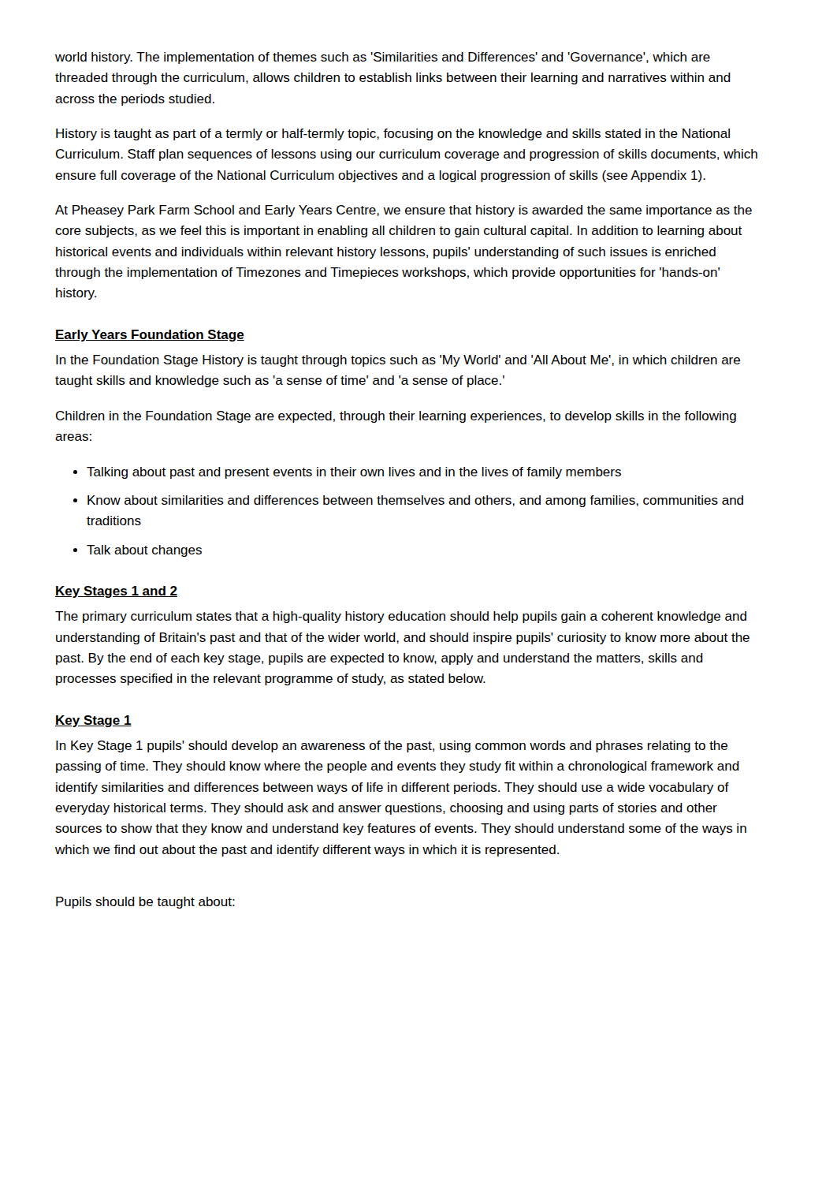world history. The implementation of themes such as 'Similarities and Differences' and 'Governance', which are threaded through the curriculum, allows children to establish links between their learning and narratives within and across the periods studied.
History is taught as part of a termly or half-termly topic, focusing on the knowledge and skills stated in the National Curriculum. Staff plan sequences of lessons using our curriculum coverage and progression of skills documents, which ensure full coverage of the National Curriculum objectives and a logical progression of skills (see Appendix 1).
At Pheasey Park Farm School and Early Years Centre, we ensure that history is awarded the same importance as the core subjects, as we feel this is important in enabling all children to gain cultural capital. In addition to learning about historical events and individuals within relevant history lessons, pupils' understanding of such issues is enriched through the implementation of Timezones and Timepieces workshops, which provide opportunities for 'hands-on' history.
Early Years Foundation Stage
In the Foundation Stage History is taught through topics such as 'My World' and 'All About Me', in which children are taught skills and knowledge such as 'a sense of time' and 'a sense of place.'
Children in the Foundation Stage are expected, through their learning experiences, to develop skills in the following areas:
Talking about past and present events in their own lives and in the lives of family members
Know about similarities and differences between themselves and others, and among families, communities and traditions
Talk about changes
Key Stages 1 and 2
The primary curriculum states that a high-quality history education should help pupils gain a coherent knowledge and understanding of Britain's past and that of the wider world, and should inspire pupils' curiosity to know more about the past. By the end of each key stage, pupils are expected to know, apply and understand the matters, skills and processes specified in the relevant programme of study, as stated below.
Key Stage 1
In Key Stage 1 pupils' should develop an awareness of the past, using common words and phrases relating to the passing of time. They should know where the people and events they study fit within a chronological framework and identify similarities and differences between ways of life in different periods. They should use a wide vocabulary of everyday historical terms. They should ask and answer questions, choosing and using parts of stories and other sources to show that they know and understand key features of events. They should understand some of the ways in which we find out about the past and identify different ways in which it is represented.
Pupils should be taught about: